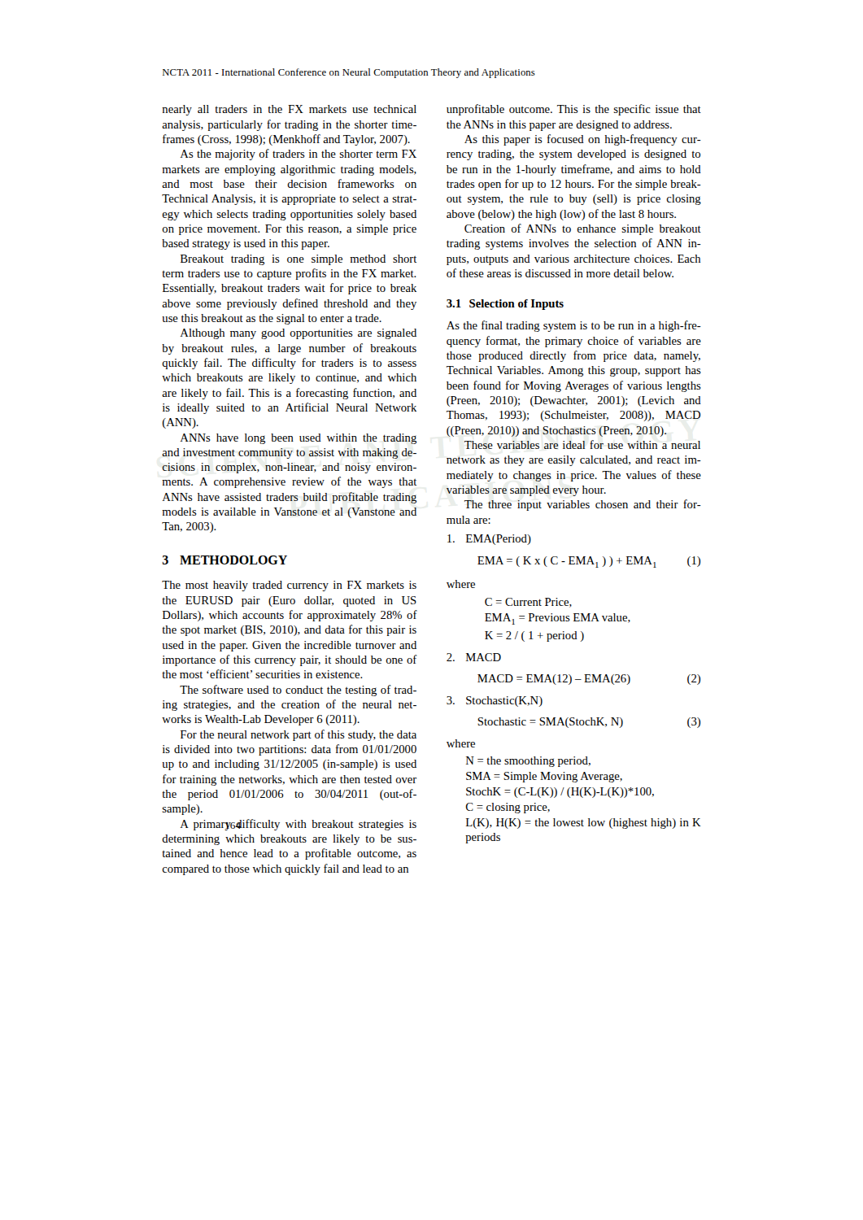SCIENCE AND TECHNOLOGY PUBLICATIONS
NCTA 2011 - International Conference on Neural Computation Theory and Applications
nearly all traders in the FX markets use technical analysis, particularly for trading in the shorter timeframes (Cross, 1998); (Menkhoff and Taylor, 2007).
As the majority of traders in the shorter term FX markets are employing algorithmic trading models, and most base their decision frameworks on Technical Analysis, it is appropriate to select a strategy which selects trading opportunities solely based on price movement. For this reason, a simple price based strategy is used in this paper.
Breakout trading is one simple method short term traders use to capture profits in the FX market. Essentially, breakout traders wait for price to break above some previously defined threshold and they use this breakout as the signal to enter a trade.
Although many good opportunities are signaled by breakout rules, a large number of breakouts quickly fail. The difficulty for traders is to assess which breakouts are likely to continue, and which are likely to fail. This is a forecasting function, and is ideally suited to an Artificial Neural Network (ANN).
ANNs have long been used within the trading and investment community to assist with making decisions in complex, non-linear, and noisy environments. A comprehensive review of the ways that ANNs have assisted traders build profitable trading models is available in Vanstone et al (Vanstone and Tan, 2003).
3 METHODOLOGY
The most heavily traded currency in FX markets is the EURUSD pair (Euro dollar, quoted in US Dollars), which accounts for approximately 28% of the spot market (BIS, 2010), and data for this pair is used in the paper. Given the incredible turnover and importance of this currency pair, it should be one of the most ‘efficient’ securities in existence.
The software used to conduct the testing of trading strategies, and the creation of the neural networks is Wealth-Lab Developer 6 (2011).
For the neural network part of this study, the data is divided into two partitions: data from 01/01/2000 up to and including 31/12/2005 (in-sample) is used for training the networks, which are then tested over the period 01/01/2006 to 30/04/2011 (out-of-sample).
A primary difficulty with breakout strategies is determining which breakouts are likely to be sustained and hence lead to a profitable outcome, as compared to those which quickly fail and lead to an
unprofitable outcome. This is the specific issue that the ANNs in this paper are designed to address.
As this paper is focused on high-frequency currency trading, the system developed is designed to be run in the 1-hourly timeframe, and aims to hold trades open for up to 12 hours. For the simple breakout system, the rule to buy (sell) is price closing above (below) the high (low) of the last 8 hours.
Creation of ANNs to enhance simple breakout trading systems involves the selection of ANN inputs, outputs and various architecture choices. Each of these areas is discussed in more detail below.
3.1 Selection of Inputs
As the final trading system is to be run in a high-frequency format, the primary choice of variables are those produced directly from price data, namely, Technical Variables. Among this group, support has been found for Moving Averages of various lengths (Preen, 2010); (Dewachter, 2001); (Levich and Thomas, 1993); (Schulmeister, 2008)), MACD ((Preen, 2010)) and Stochastics (Preen, 2010).
These variables are ideal for use within a neural network as they are easily calculated, and react immediately to changes in price. The values of these variables are sampled every hour.
The three input variables chosen and their formula are:
1. EMA(Period)
EMA = ( K x ( C - EMA1 ) ) + EMA1
(1)
where
C = Current Price,
EMA1 = Previous EMA value,
K = 2 / ( 1 + period )
2. MACD
MACD = EMA(12) – EMA(26)
(2)
3. Stochastic(K,N)
Stochastic = SMA(StochK, N)
(3)
where
N = the smoothing period,
SMA = Simple Moving Average,
StochK = (C-L(K)) / (H(K)-L(K))*100,
C = closing price,
L(K), H(K) = the lowest low (highest high) in K periods
164